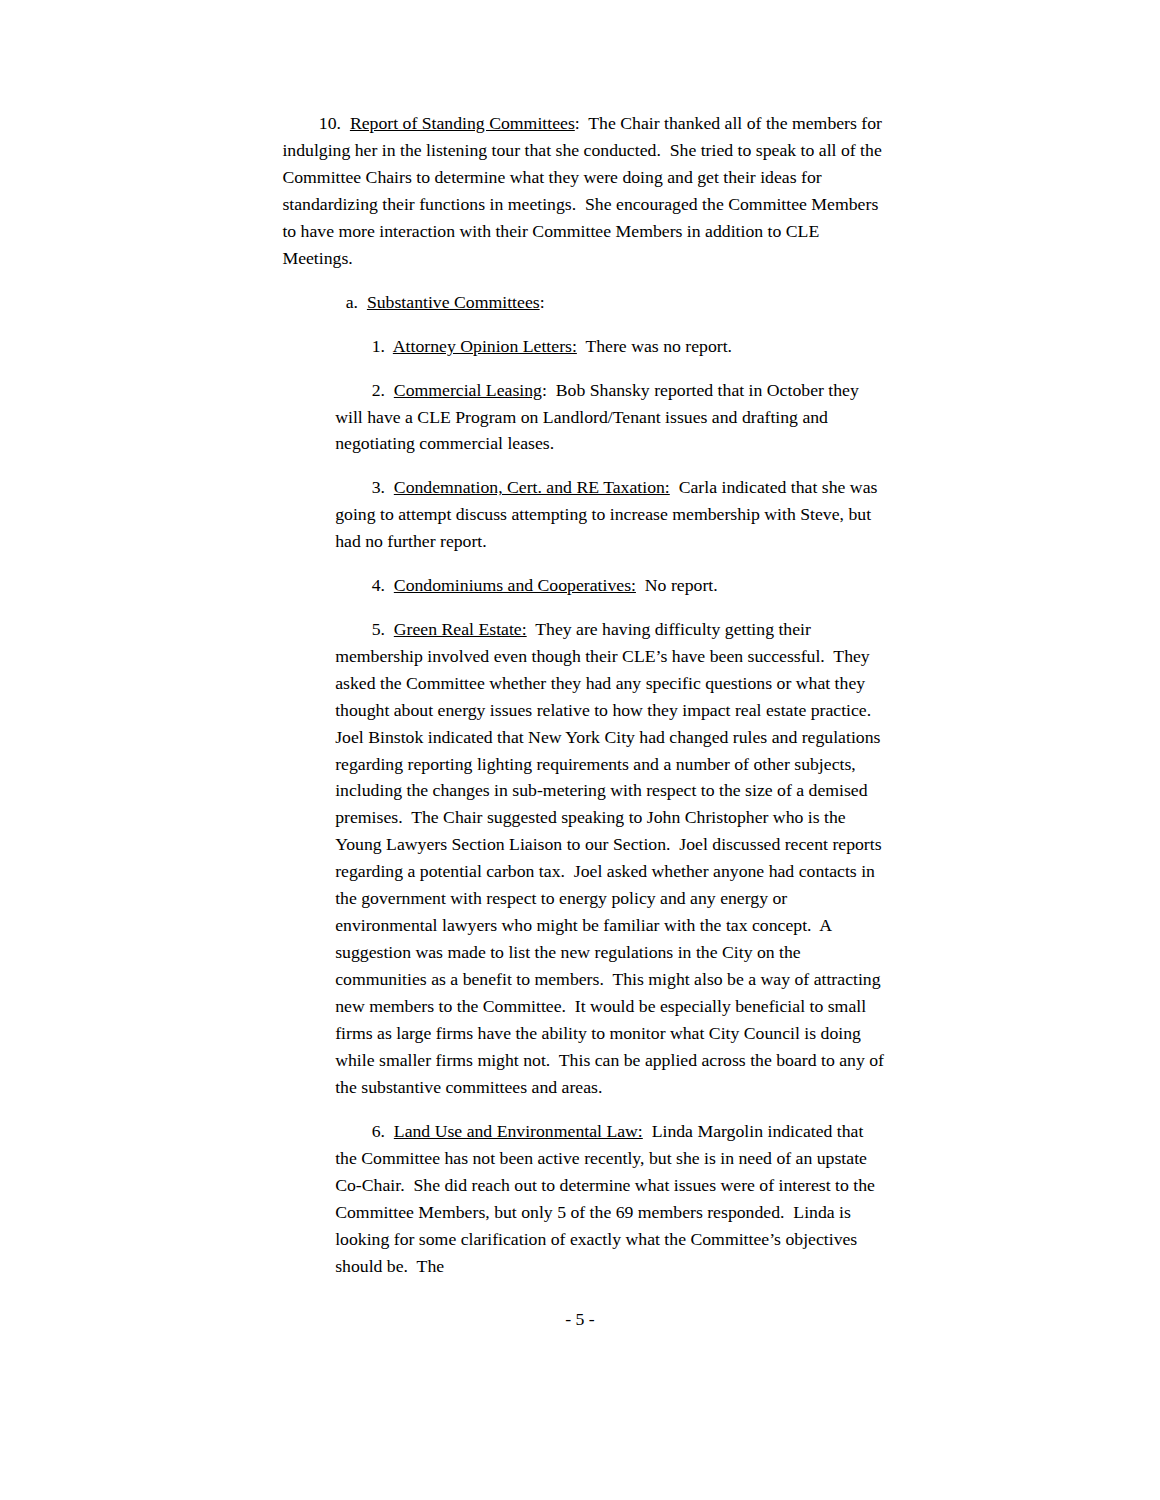10. Report of Standing Committees: The Chair thanked all of the members for indulging her in the listening tour that she conducted. She tried to speak to all of the Committee Chairs to determine what they were doing and get their ideas for standardizing their functions in meetings. She encouraged the Committee Members to have more interaction with their Committee Members in addition to CLE Meetings.
a. Substantive Committees:
1. Attorney Opinion Letters: There was no report.
2. Commercial Leasing: Bob Shansky reported that in October they will have a CLE Program on Landlord/Tenant issues and drafting and negotiating commercial leases.
3. Condemnation, Cert. and RE Taxation: Carla indicated that she was going to attempt discuss attempting to increase membership with Steve, but had no further report.
4. Condominiums and Cooperatives: No report.
5. Green Real Estate: They are having difficulty getting their membership involved even though their CLE’s have been successful. They asked the Committee whether they had any specific questions or what they thought about energy issues relative to how they impact real estate practice. Joel Binstok indicated that New York City had changed rules and regulations regarding reporting lighting requirements and a number of other subjects, including the changes in sub-metering with respect to the size of a demised premises. The Chair suggested speaking to John Christopher who is the Young Lawyers Section Liaison to our Section. Joel discussed recent reports regarding a potential carbon tax. Joel asked whether anyone had contacts in the government with respect to energy policy and any energy or environmental lawyers who might be familiar with the tax concept. A suggestion was made to list the new regulations in the City on the communities as a benefit to members. This might also be a way of attracting new members to the Committee. It would be especially beneficial to small firms as large firms have the ability to monitor what City Council is doing while smaller firms might not. This can be applied across the board to any of the substantive committees and areas.
6. Land Use and Environmental Law: Linda Margolin indicated that the Committee has not been active recently, but she is in need of an upstate Co-Chair. She did reach out to determine what issues were of interest to the Committee Members, but only 5 of the 69 members responded. Linda is looking for some clarification of exactly what the Committee’s objectives should be. The
- 5 -